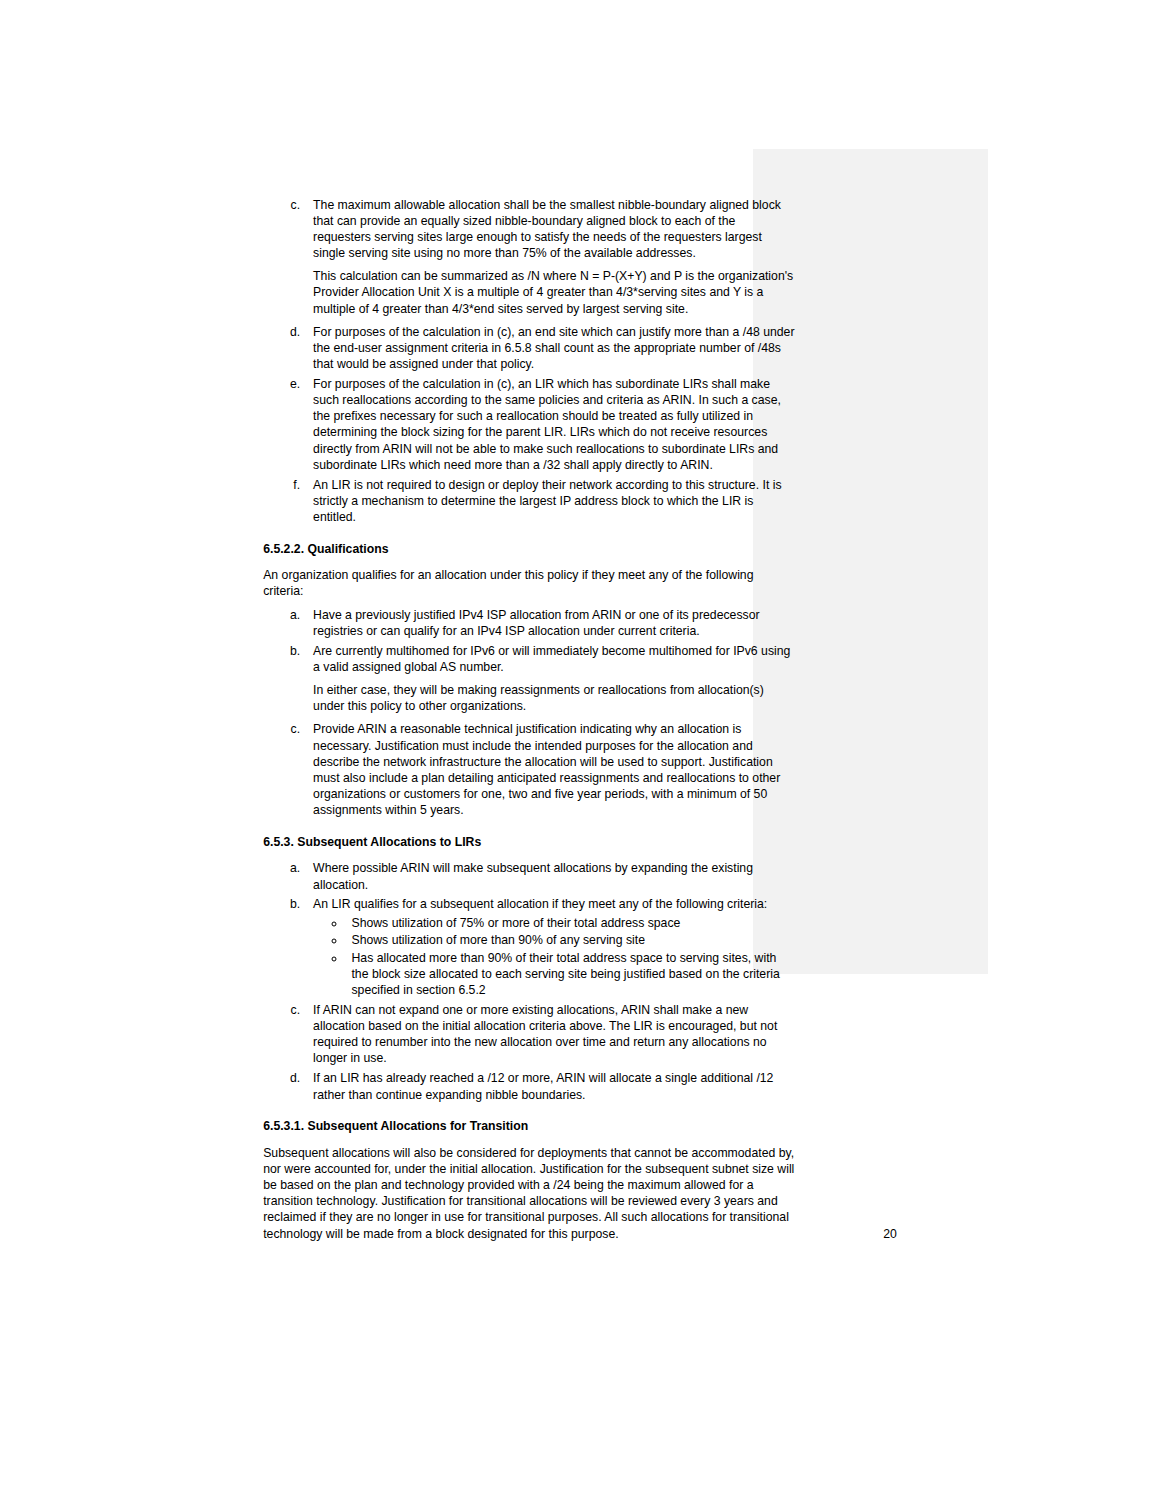The maximum allowable allocation shall be the smallest nibble-boundary aligned block that can provide an equally sized nibble-boundary aligned block to each of the requesters serving sites large enough to satisfy the needs of the requesters largest single serving site using no more than 75% of the available addresses.
This calculation can be summarized as /N where N = P-(X+Y) and P is the organization's Provider Allocation Unit X is a multiple of 4 greater than 4/3*serving sites and Y is a multiple of 4 greater than 4/3*end sites served by largest serving site.
For purposes of the calculation in (c), an end site which can justify more than a /48 under the end-user assignment criteria in 6.5.8 shall count as the appropriate number of /48s that would be assigned under that policy.
For purposes of the calculation in (c), an LIR which has subordinate LIRs shall make such reallocations according to the same policies and criteria as ARIN. In such a case, the prefixes necessary for such a reallocation should be treated as fully utilized in determining the block sizing for the parent LIR. LIRs which do not receive resources directly from ARIN will not be able to make such reallocations to subordinate LIRs and subordinate LIRs which need more than a /32 shall apply directly to ARIN.
An LIR is not required to design or deploy their network according to this structure. It is strictly a mechanism to determine the largest IP address block to which the LIR is entitled.
6.5.2.2. Qualifications
An organization qualifies for an allocation under this policy if they meet any of the following criteria:
Have a previously justified IPv4 ISP allocation from ARIN or one of its predecessor registries or can qualify for an IPv4 ISP allocation under current criteria.
Are currently multihomed for IPv6 or will immediately become multihomed for IPv6 using a valid assigned global AS number.
In either case, they will be making reassignments or reallocations from allocation(s) under this policy to other organizations.
Provide ARIN a reasonable technical justification indicating why an allocation is necessary. Justification must include the intended purposes for the allocation and describe the network infrastructure the allocation will be used to support. Justification must also include a plan detailing anticipated reassignments and reallocations to other organizations or customers for one, two and five year periods, with a minimum of 50 assignments within 5 years.
6.5.3. Subsequent Allocations to LIRs
Where possible ARIN will make subsequent allocations by expanding the existing allocation.
An LIR qualifies for a subsequent allocation if they meet any of the following criteria:
Shows utilization of 75% or more of their total address space
Shows utilization of more than 90% of any serving site
Has allocated more than 90% of their total address space to serving sites, with the block size allocated to each serving site being justified based on the criteria specified in section 6.5.2
If ARIN can not expand one or more existing allocations, ARIN shall make a new allocation based on the initial allocation criteria above. The LIR is encouraged, but not required to renumber into the new allocation over time and return any allocations no longer in use.
If an LIR has already reached a /12 or more, ARIN will allocate a single additional /12 rather than continue expanding nibble boundaries.
6.5.3.1. Subsequent Allocations for Transition
Subsequent allocations will also be considered for deployments that cannot be accommodated by, nor were accounted for, under the initial allocation. Justification for the subsequent subnet size will be based on the plan and technology provided with a /24 being the maximum allowed for a transition technology. Justification for transitional allocations will be reviewed every 3 years and reclaimed if they are no longer in use for transitional purposes. All such allocations for transitional technology will be made from a block designated for this purpose.
20